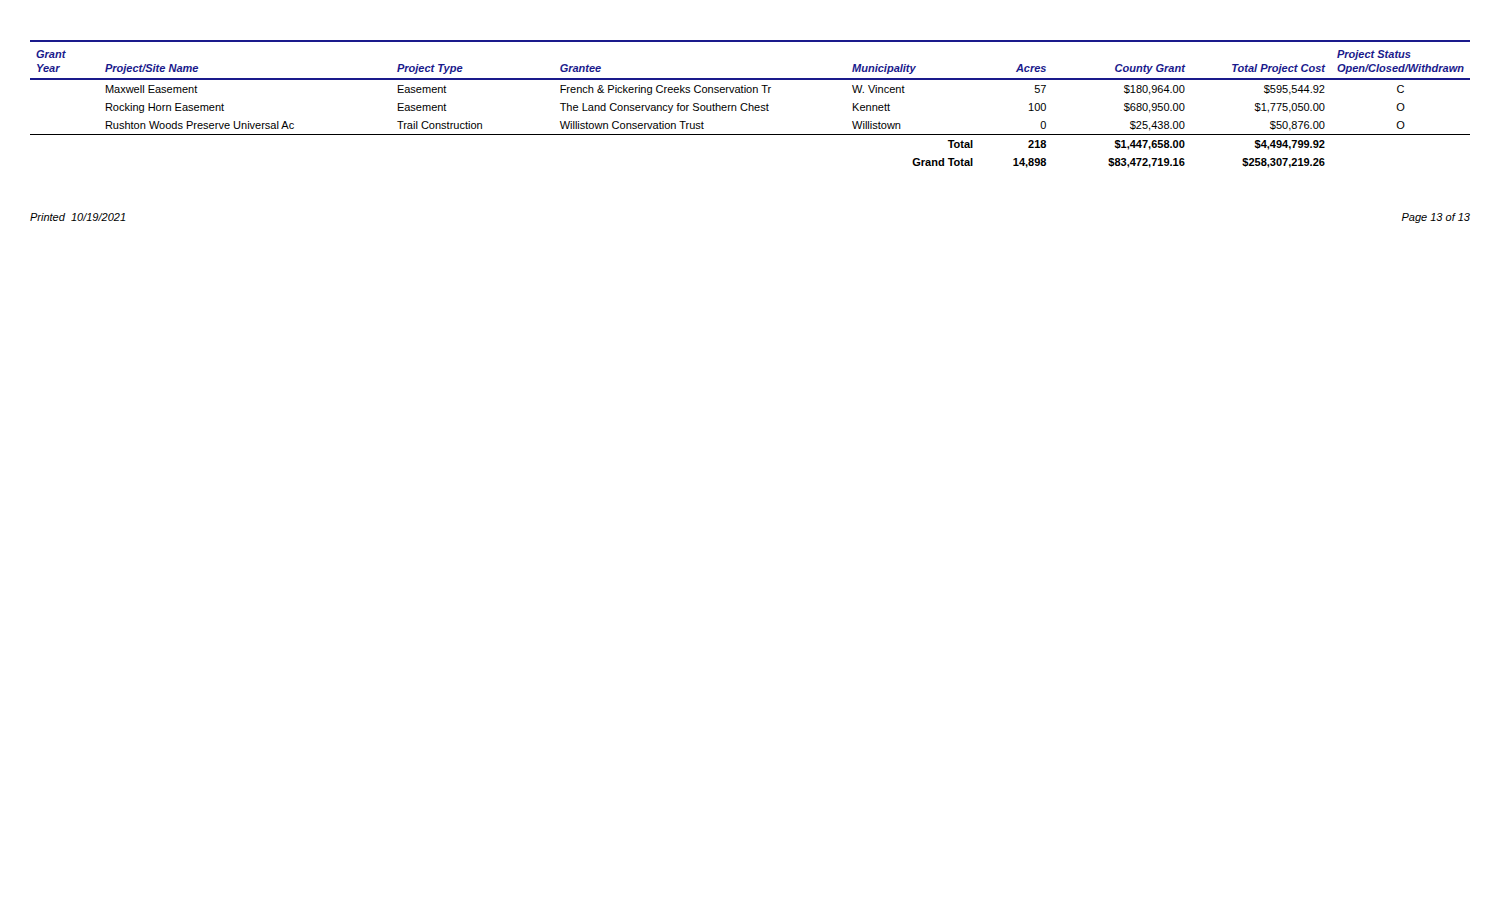| Grant | | | | | | | | Project Status |
| --- | --- | --- | --- | --- | --- | --- | --- | --- |
| Year | Project/Site Name | Project Type | Grantee | Municipality | Acres | County Grant | Total Project Cost | Open/Closed/Withdrawn |
| | Maxwell Easement | Easement | French & Pickering Creeks Conservation Tr | W. Vincent | 57 | $180,964.00 | $595,544.92 | C |
| | Rocking Horn Easement | Easement | The Land Conservancy for Southern Chest | Kennett | 100 | $680,950.00 | $1,775,050.00 | O |
| | Rushton Woods Preserve Universal Ac | Trail Construction | Willistown Conservation Trust | Willistown | 0 | $25,438.00 | $50,876.00 | O |
| | | | | Total | 218 | $1,447,658.00 | $4,494,799.92 | |
| | | | | Grand Total | 14,898 | $83,472,719.16 | $258,307,219.26 | |
Printed 10/19/2021
Page 13 of 13